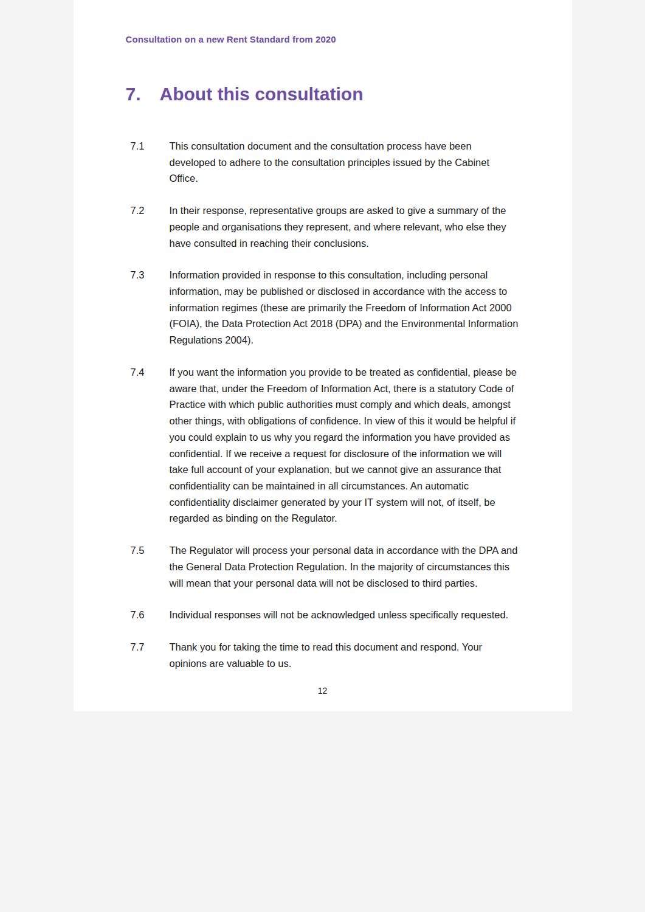Consultation on a new Rent Standard from 2020
7. About this consultation
7.1 This consultation document and the consultation process have been developed to adhere to the consultation principles issued by the Cabinet Office.
7.2 In their response, representative groups are asked to give a summary of the people and organisations they represent, and where relevant, who else they have consulted in reaching their conclusions.
7.3 Information provided in response to this consultation, including personal information, may be published or disclosed in accordance with the access to information regimes (these are primarily the Freedom of Information Act 2000 (FOIA), the Data Protection Act 2018 (DPA) and the Environmental Information Regulations 2004).
7.4 If you want the information you provide to be treated as confidential, please be aware that, under the Freedom of Information Act, there is a statutory Code of Practice with which public authorities must comply and which deals, amongst other things, with obligations of confidence. In view of this it would be helpful if you could explain to us why you regard the information you have provided as confidential. If we receive a request for disclosure of the information we will take full account of your explanation, but we cannot give an assurance that confidentiality can be maintained in all circumstances. An automatic confidentiality disclaimer generated by your IT system will not, of itself, be regarded as binding on the Regulator.
7.5 The Regulator will process your personal data in accordance with the DPA and the General Data Protection Regulation. In the majority of circumstances this will mean that your personal data will not be disclosed to third parties.
7.6 Individual responses will not be acknowledged unless specifically requested.
7.7 Thank you for taking the time to read this document and respond. Your opinions are valuable to us.
12